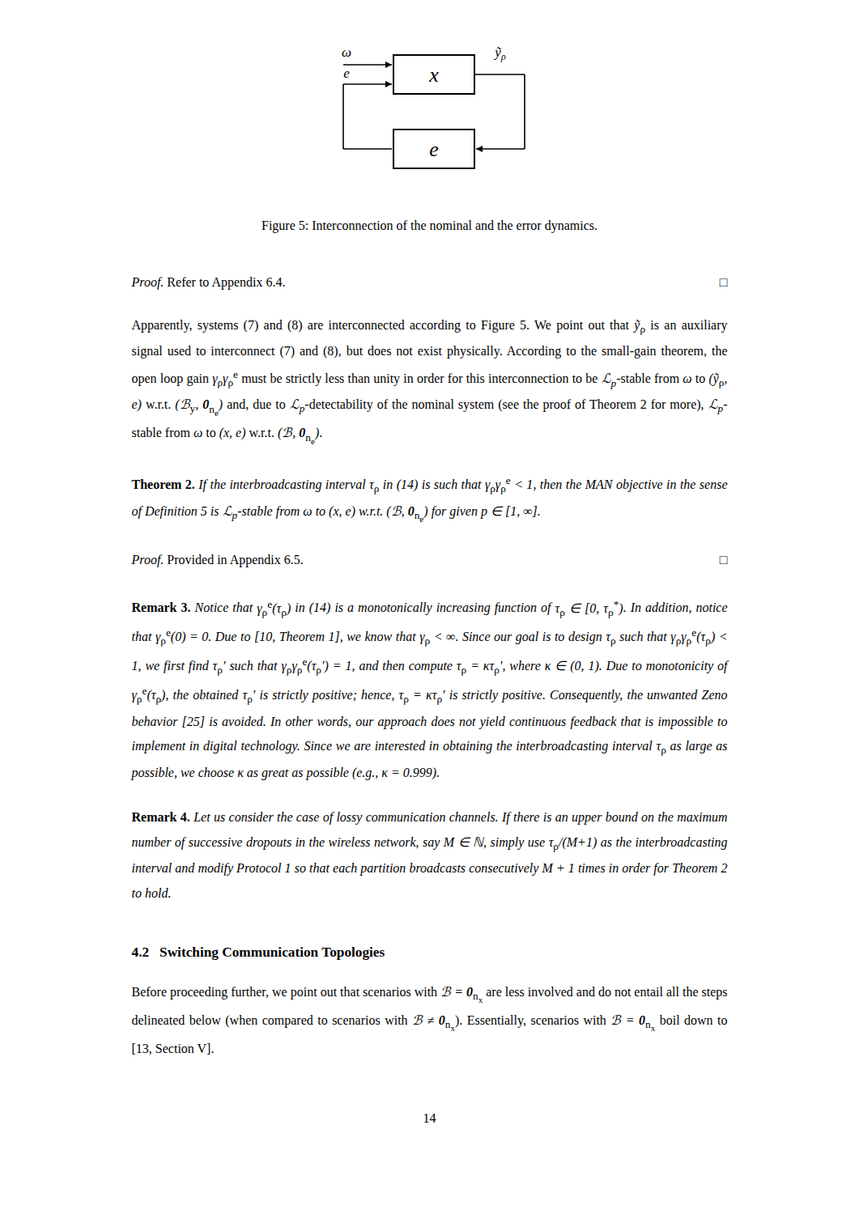x e ω e ỹρ
Figure 5: Interconnection of the nominal and the error dynamics.
Proof. Refer to Appendix 6.4. □
Apparently, systems (7) and (8) are interconnected according to Figure 5. We point out that ỹρ is an auxiliary signal used to interconnect (7) and (8), but does not exist physically. According to the small-gain theorem, the open loop gain γργρe must be strictly less than unity in order for this interconnection to be ℒp-stable from ω to (ỹρ, e) w.r.t. (ℬy, 0ne) and, due to ℒp-detectability of the nominal system (see the proof of Theorem 2 for more), ℒp-stable from ω to (x, e) w.r.t. (ℬ, 0ne).
Theorem 2. If the interbroadcasting interval τρ in (14) is such that γργρe < 1, then the MAN objective in the sense of Definition 5 is ℒp-stable from ω to (x, e) w.r.t. (ℬ, 0ne) for given p ∈ [1, ∞].
Proof. Provided in Appendix 6.5. □
Remark 3. Notice that γρe(τρ) in (14) is a monotonically increasing function of τρ ∈ [0, τρ*). In addition, notice that γρe(0) = 0. Due to [10, Theorem 1], we know that γρ < ∞. Since our goal is to design τρ such that γργρe(τρ) < 1, we first find τρ′ such that γργρe(τρ′) = 1, and then compute τρ = κτρ′, where κ ∈ (0, 1). Due to monotonicity of γρe(τρ), the obtained τρ′ is strictly positive; hence, τρ = κτρ′ is strictly positive. Consequently, the unwanted Zeno behavior [25] is avoided. In other words, our approach does not yield continuous feedback that is impossible to implement in digital technology. Since we are interested in obtaining the interbroadcasting interval τρ as large as possible, we choose κ as great as possible (e.g., κ = 0.999).
Remark 4. Let us consider the case of lossy communication channels. If there is an upper bound on the maximum number of successive dropouts in the wireless network, say M ∈ ℕ, simply use τρ/(M+1) as the interbroadcasting interval and modify Protocol 1 so that each partition broadcasts consecutively M + 1 times in order for Theorem 2 to hold.
4.2 Switching Communication Topologies
Before proceeding further, we point out that scenarios with ℬ = 0nx are less involved and do not entail all the steps delineated below (when compared to scenarios with ℬ ≠ 0nx). Essentially, scenarios with ℬ = 0nx boil down to [13, Section V].
14